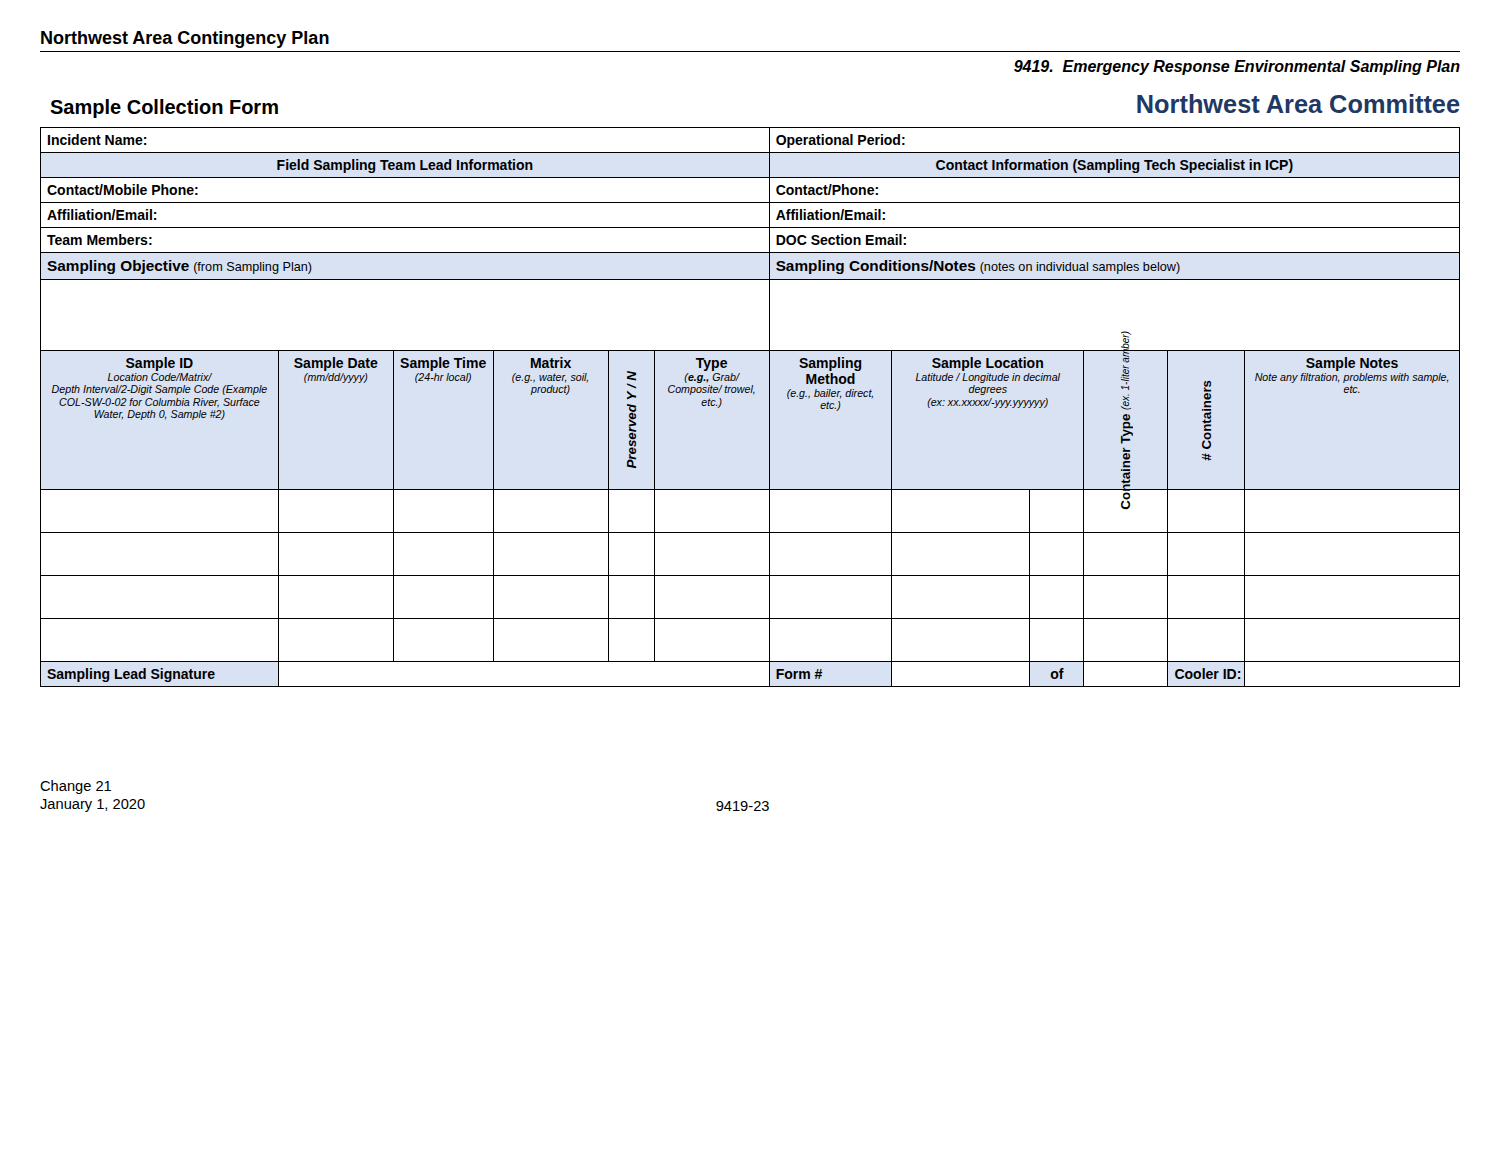Northwest Area Contingency Plan
9419. Emergency Response Environmental Sampling Plan
Sample Collection Form
Northwest Area Committee
| Incident Name: | Operational Period: |
| Field Sampling Team Lead Information | Contact Information (Sampling Tech Specialist in ICP) |
| Contact/Mobile Phone: | Contact/Phone: |
| Affiliation/Email: | Affiliation/Email: |
| Team Members: | DOC Section Email: |
| Sampling Objective (from Sampling Plan) | Sampling Conditions/Notes (notes on individual samples below) |
| Sample ID Location Code/Matrix/ Depth Interval/2-Digit Sample Code (Example COL-SW-0-02 for Columbia River, Surface Water, Depth 0, Sample #2) | Sample Date (mm/dd/yyyy) | Sample Time (24-hr local) | Matrix (e.g., water, soil, product) | Preserved Y / N | Type ( e.g., Grab/ Composite/ trowel, etc.) | Sampling Method (e.g., bailer, direct, etc.) | Sample Location Latitude / Longitude in decimal degrees (ex: xx.xxxxx/-yyy.yyyyyy) | Container Type (ex. 1-liter amber) | # Containers | Sample Notes Note any filtration, problems with sample, etc. |
| Sampling Lead Signature | | Form # | | of | | Cooler ID: | |
Change 21
January 1, 2020
9419-23